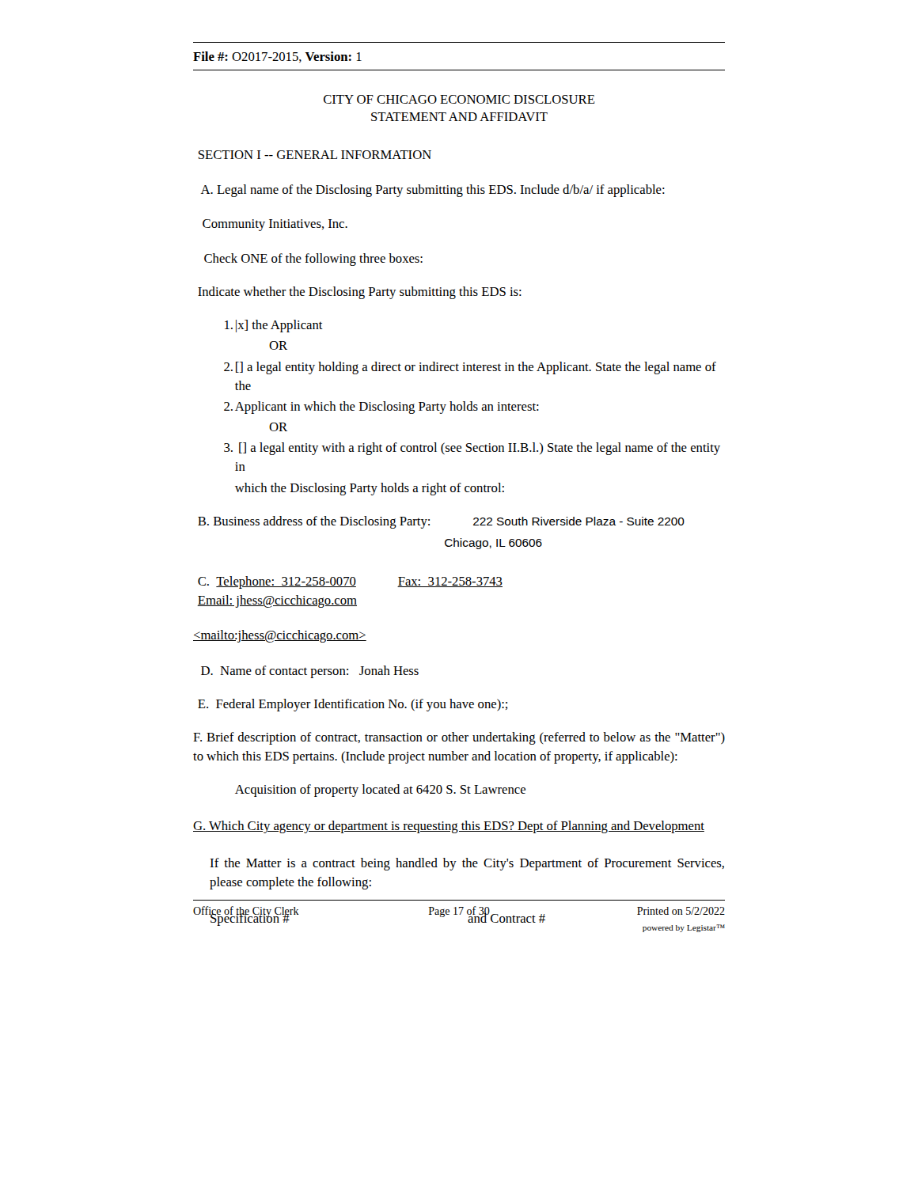File #: O2017-2015, Version: 1
CITY OF CHICAGO ECONOMIC DISCLOSURE STATEMENT AND AFFIDAVIT
SECTION I -- GENERAL INFORMATION
A. Legal name of the Disclosing Party submitting this EDS. Include d/b/a/ if applicable:
Community Initiatives, Inc.
Check ONE of the following three boxes:
Indicate whether the Disclosing Party submitting this EDS is:
1.|x] the Applicant
OR
2.[] a legal entity holding a direct or indirect interest in the Applicant. State the legal name of the
2. Applicant in which the Disclosing Party holds an interest:
OR
3. [] a legal entity with a right of control (see Section II.B.l.) State the legal name of the entity in
which the Disclosing Party holds a right of control:
B. Business address of the Disclosing Party: 222 South Riverside Plaza - Suite 2200
Chicago, IL 60606
C. Telephone: 312-258-0070 Fax: 312-258-3743 Email: jhess@cicchicago.com
<mailto:jhess@cicchicago.com>
D. Name of contact person: Jonah Hess
E. Federal Employer Identification No. (if you have one):;
F. Brief description of contract, transaction or other undertaking (referred to below as the "Matter") to which this EDS pertains. (Include project number and location of property, if applicable):
Acquisition of property located at 6420 S. St Lawrence
G. Which City agency or department is requesting this EDS? Dept of Planning and Development
If the Matter is a contract being handled by the City's Department of Procurement Services, please complete the following:
Specification # and Contract #
Office of the City Clerk
Page 17 of 30
Printed on 5/2/2022
powered by Legistar™